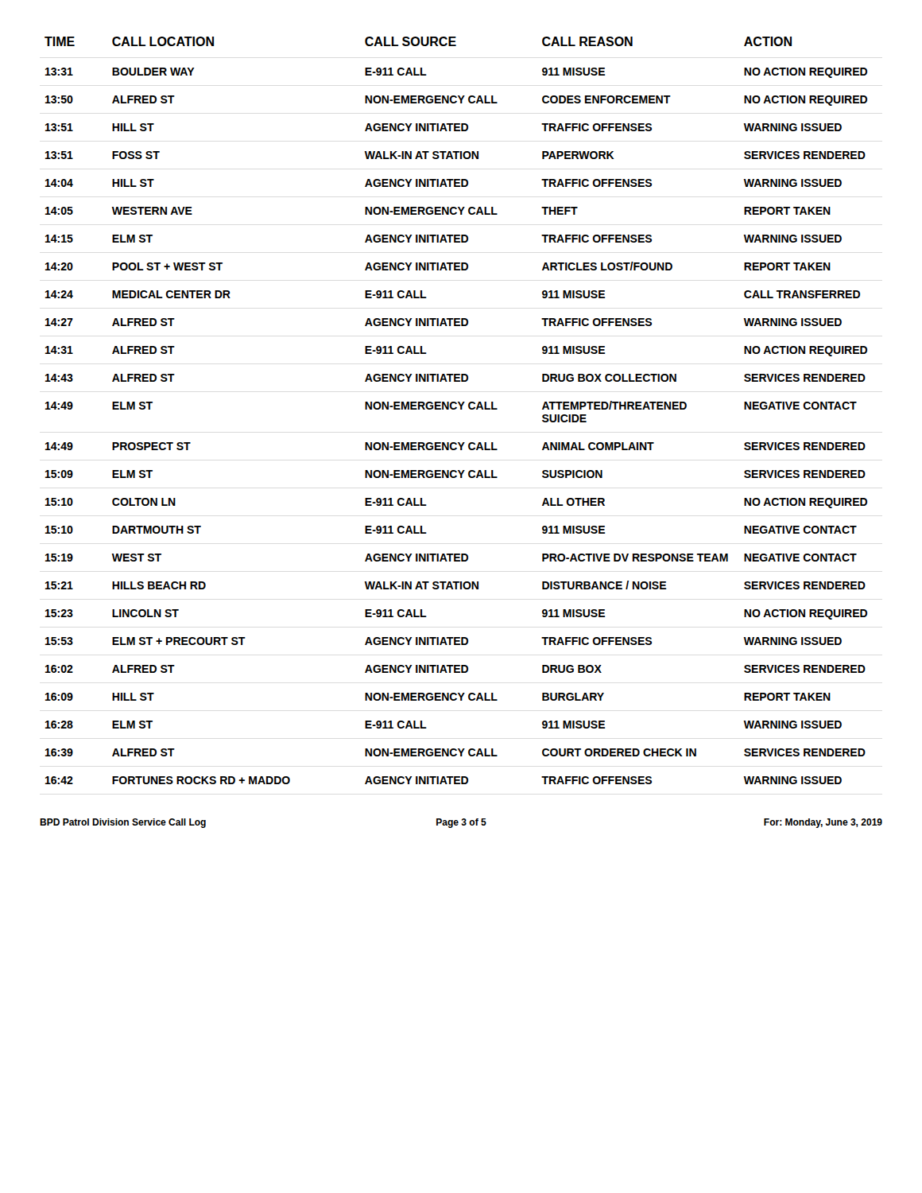| TIME | CALL LOCATION | CALL SOURCE | CALL REASON | ACTION |
| --- | --- | --- | --- | --- |
| 13:31 | BOULDER WAY | E-911 CALL | 911 MISUSE | NO ACTION REQUIRED |
| 13:50 | ALFRED ST | NON-EMERGENCY CALL | CODES ENFORCEMENT | NO ACTION REQUIRED |
| 13:51 | HILL ST | AGENCY INITIATED | TRAFFIC OFFENSES | WARNING ISSUED |
| 13:51 | FOSS ST | WALK-IN AT STATION | PAPERWORK | SERVICES RENDERED |
| 14:04 | HILL ST | AGENCY INITIATED | TRAFFIC OFFENSES | WARNING ISSUED |
| 14:05 | WESTERN AVE | NON-EMERGENCY CALL | THEFT | REPORT TAKEN |
| 14:15 | ELM ST | AGENCY INITIATED | TRAFFIC OFFENSES | WARNING ISSUED |
| 14:20 | POOL ST + WEST ST | AGENCY INITIATED | ARTICLES LOST/FOUND | REPORT TAKEN |
| 14:24 | MEDICAL CENTER DR | E-911 CALL | 911 MISUSE | CALL TRANSFERRED |
| 14:27 | ALFRED ST | AGENCY INITIATED | TRAFFIC OFFENSES | WARNING ISSUED |
| 14:31 | ALFRED ST | E-911 CALL | 911 MISUSE | NO ACTION REQUIRED |
| 14:43 | ALFRED ST | AGENCY INITIATED | DRUG BOX COLLECTION | SERVICES RENDERED |
| 14:49 | ELM ST | NON-EMERGENCY CALL | ATTEMPTED/THREATENED SUICIDE | NEGATIVE CONTACT |
| 14:49 | PROSPECT ST | NON-EMERGENCY CALL | ANIMAL COMPLAINT | SERVICES RENDERED |
| 15:09 | ELM ST | NON-EMERGENCY CALL | SUSPICION | SERVICES RENDERED |
| 15:10 | COLTON LN | E-911 CALL | ALL OTHER | NO ACTION REQUIRED |
| 15:10 | DARTMOUTH ST | E-911 CALL | 911 MISUSE | NEGATIVE CONTACT |
| 15:19 | WEST ST | AGENCY INITIATED | PRO-ACTIVE DV RESPONSE TEAM | NEGATIVE CONTACT |
| 15:21 | HILLS BEACH RD | WALK-IN AT STATION | DISTURBANCE / NOISE | SERVICES RENDERED |
| 15:23 | LINCOLN ST | E-911 CALL | 911 MISUSE | NO ACTION REQUIRED |
| 15:53 | ELM ST + PRECOURT ST | AGENCY INITIATED | TRAFFIC OFFENSES | WARNING ISSUED |
| 16:02 | ALFRED ST | AGENCY INITIATED | DRUG BOX | SERVICES RENDERED |
| 16:09 | HILL ST | NON-EMERGENCY CALL | BURGLARY | REPORT TAKEN |
| 16:28 | ELM ST | E-911 CALL | 911 MISUSE | WARNING ISSUED |
| 16:39 | ALFRED ST | NON-EMERGENCY CALL | COURT ORDERED CHECK IN | SERVICES RENDERED |
| 16:42 | FORTUNES ROCKS RD + MADDO | AGENCY INITIATED | TRAFFIC OFFENSES | WARNING ISSUED |
BPD Patrol Division Service Call Log
Page 3 of 5
For: Monday, June 3, 2019